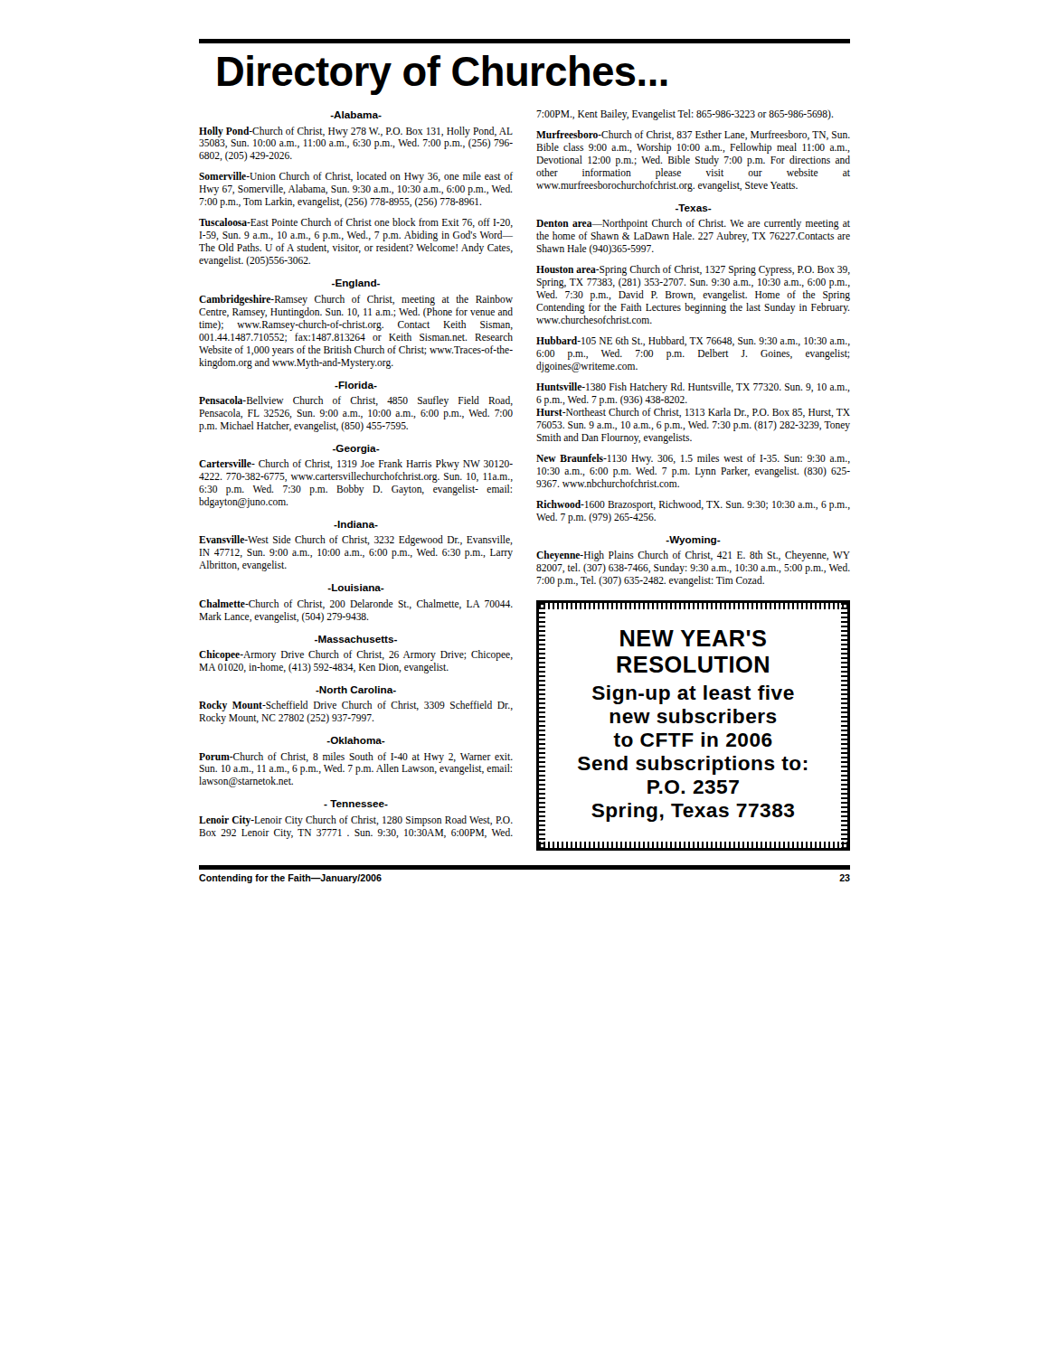Directory of Churches...
-Alabama-
Holly Pond-Church of Christ, Hwy 278 W., P.O. Box 131, Holly Pond, AL 35083, Sun. 10:00 a.m., 11:00 a.m., 6:30 p.m., Wed. 7:00 p.m., (256) 796-6802, (205) 429-2026.
Somerville-Union Church of Christ, located on Hwy 36, one mile east of Hwy 67, Somerville, Alabama, Sun. 9:30 a.m., 10:30 a.m., 6:00 p.m., Wed. 7:00 p.m., Tom Larkin, evangelist, (256) 778-8955, (256) 778-8961.
Tuscaloosa-East Pointe Church of Christ one block from Exit 76, off I-20, I-59, Sun. 9 a.m., 10 a.m., 6 p.m., Wed., 7 p.m. Abiding in God's Word—The Old Paths. U of A student, visitor, or resident? Welcome! Andy Cates, evangelist. (205)556-3062.
-England-
Cambridgeshire-Ramsey Church of Christ, meeting at the Rainbow Centre, Ramsey, Huntingdon. Sun. 10, 11 a.m.; Wed. (Phone for venue and time); www.Ramsey-church-of-christ.org. Contact Keith Sisman, 001.44.1487.710552; fax:1487.813264 or Keith Sisman.net. Research Website of 1,000 years of the British Church of Christ; www.Traces-of-the-kingdom.org and www.Myth-and-Mystery.org.
-Florida-
Pensacola-Bellview Church of Christ, 4850 Saufley Field Road, Pensacola, FL 32526, Sun. 9:00 a.m., 10:00 a.m., 6:00 p.m., Wed. 7:00 p.m. Michael Hatcher, evangelist, (850) 455-7595.
-Georgia-
Cartersville- Church of Christ, 1319 Joe Frank Harris Pkwy NW 30120-4222. 770-382-6775, www.cartersvillechurchofchrist.org. Sun. 10, 11a.m., 6:30 p.m. Wed. 7:30 p.m. Bobby D. Gayton, evangelist- email: bdgayton@juno.com.
-Indiana-
Evansville-West Side Church of Christ, 3232 Edgewood Dr., Evansville, IN 47712, Sun. 9:00 a.m., 10:00 a.m., 6:00 p.m., Wed. 6:30 p.m., Larry Albritton, evangelist.
-Louisiana-
Chalmette-Church of Christ, 200 Delaronde St., Chalmette, LA 70044. Mark Lance, evangelist, (504) 279-9438.
-Massachusetts-
Chicopee-Armory Drive Church of Christ, 26 Armory Drive; Chicopee, MA 01020, in-home, (413) 592-4834, Ken Dion, evangelist.
-North Carolina-
Rocky Mount-Scheffield Drive Church of Christ, 3309 Scheffield Dr., Rocky Mount, NC 27802 (252) 937-7997.
-Oklahoma-
Porum-Church of Christ, 8 miles South of I-40 at Hwy 2, Warner exit. Sun. 10 a.m., 11 a.m., 6 p.m., Wed. 7 p.m. Allen Lawson, evangelist, email: lawson@starnetok.net.
- Tennessee-
Lenoir City-Lenoir City Church of Christ, 1280 Simpson Road West, P.O. Box 292 Lenoir City, TN 37771 . Sun. 9:30, 10:30AM, 6:00PM, Wed. 7:00PM., Kent Bailey, Evangelist Tel: 865-986-3223 or 865-986-5698).
Murfreesboro-Church of Christ, 837 Esther Lane, Murfreesboro, TN, Sun. Bible class 9:00 a.m., Worship 10:00 a.m., Fellowhip meal 11:00 a.m., Devotional 12:00 p.m.; Wed. Bible Study 7:00 p.m. For directions and other information please visit our website at www.murfreesborochurchofchrist.org. evangelist, Steve Yeatts.
-Texas-
Denton area—Northpoint Church of Christ. We are currently meeting at the home of Shawn & LaDawn Hale. 227 Aubrey, TX 76227.Contacts are Shawn Hale (940)365-5997.
Houston area-Spring Church of Christ, 1327 Spring Cypress, P.O. Box 39, Spring, TX 77383, (281) 353-2707. Sun. 9:30 a.m., 10:30 a.m., 6:00 p.m., Wed. 7:30 p.m., David P. Brown, evangelist. Home of the Spring Contending for the Faith Lectures beginning the last Sunday in February. www.churchesofchrist.com.
Hubbard-105 NE 6th St., Hubbard, TX 76648, Sun. 9:30 a.m., 10:30 a.m., 6:00 p.m., Wed. 7:00 p.m. Delbert J. Goines, evangelist; djgoines@writeme.com.
Huntsville-1380 Fish Hatchery Rd. Huntsville, TX 77320. Sun. 9, 10 a.m., 6 p.m., Wed. 7 p.m. (936) 438-8202.
Hurst-Northeast Church of Christ, 1313 Karla Dr., P.O. Box 85, Hurst, TX 76053. Sun. 9 a.m., 10 a.m., 6 p.m., Wed. 7:30 p.m. (817) 282-3239, Toney Smith and Dan Flournoy, evangelists.
New Braunfels-1130 Hwy. 306, 1.5 miles west of I-35. Sun: 9:30 a.m., 10:30 a.m., 6:00 p.m. Wed. 7 p.m. Lynn Parker, evangelist. (830) 625-9367. www.nbchurchofchrist.com.
Richwood-1600 Brazosport, Richwood, TX. Sun. 9:30; 10:30 a.m., 6 p.m., Wed. 7 p.m. (979) 265-4256.
-Wyoming-
Cheyenne-High Plains Church of Christ, 421 E. 8th St., Cheyenne, WY 82007, tel. (307) 638-7466, Sunday: 9:30 a.m., 10:30 a.m., 5:00 p.m., Wed. 7:00 p.m., Tel. (307) 635-2482. evangelist: Tim Cozad.
NEW YEAR'S RESOLUTION
Sign-up at least five
new subscribers
to CFTF in 2006
Send subscriptions to:
P.O. 2357
Spring, Texas 77383
Contending for the Faith—January/2006 23